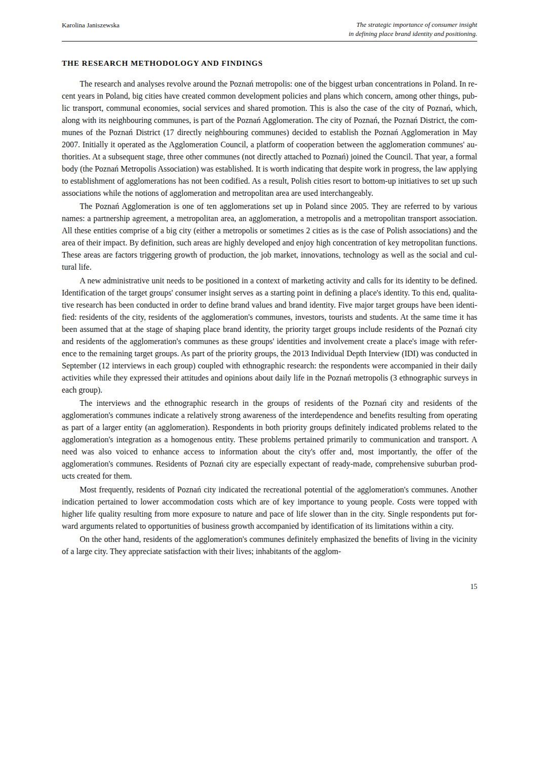Karolina Janiszewska
The strategic importance of consumer insight
in defining place brand identity and positioning.
The research methodology and findings
The research and analyses revolve around the Poznań metropolis: one of the biggest urban concentrations in Poland. In recent years in Poland, big cities have created common development policies and plans which concern, among other things, public transport, communal economies, social services and shared promotion. This is also the case of the city of Poznań, which, along with its neighbouring communes, is part of the Poznań Agglomeration. The city of Poznań, the Poznań District, the communes of the Poznań District (17 directly neighbouring communes) decided to establish the Poznań Agglomeration in May 2007. Initially it operated as the Agglomeration Council, a platform of cooperation between the agglomeration communes' authorities. At a subsequent stage, three other communes (not directly attached to Poznań) joined the Council. That year, a formal body (the Poznań Metropolis Association) was established. It is worth indicating that despite work in progress, the law applying to establishment of agglomerations has not been codified. As a result, Polish cities resort to bottom-up initiatives to set up such associations while the notions of agglomeration and metropolitan area are used interchangeably.
The Poznań Agglomeration is one of ten agglomerations set up in Poland since 2005. They are referred to by various names: a partnership agreement, a metropolitan area, an agglomeration, a metropolis and a metropolitan transport association. All these entities comprise of a big city (either a metropolis or sometimes 2 cities as is the case of Polish associations) and the area of their impact. By definition, such areas are highly developed and enjoy high concentration of key metropolitan functions. These areas are factors triggering growth of production, the job market, innovations, technology as well as the social and cultural life.
A new administrative unit needs to be positioned in a context of marketing activity and calls for its identity to be defined. Identification of the target groups' consumer insight serves as a starting point in defining a place's identity. To this end, qualitative research has been conducted in order to define brand values and brand identity. Five major target groups have been identified: residents of the city, residents of the agglomeration's communes, investors, tourists and students. At the same time it has been assumed that at the stage of shaping place brand identity, the priority target groups include residents of the Poznań city and residents of the agglomeration's communes as these groups' identities and involvement create a place's image with reference to the remaining target groups. As part of the priority groups, the 2013 Individual Depth Interview (IDI) was conducted in September (12 interviews in each group) coupled with ethnographic research: the respondents were accompanied in their daily activities while they expressed their attitudes and opinions about daily life in the Poznań metropolis (3 ethnographic surveys in each group).
The interviews and the ethnographic research in the groups of residents of the Poznań city and residents of the agglomeration's communes indicate a relatively strong awareness of the interdependence and benefits resulting from operating as part of a larger entity (an agglomeration). Respondents in both priority groups definitely indicated problems related to the agglomeration's integration as a homogenous entity. These problems pertained primarily to communication and transport. A need was also voiced to enhance access to information about the city's offer and, most importantly, the offer of the agglomeration's communes. Residents of Poznań city are especially expectant of ready-made, comprehensive suburban products created for them.
Most frequently, residents of Poznań city indicated the recreational potential of the agglomeration's communes. Another indication pertained to lower accommodation costs which are of key importance to young people. Costs were topped with higher life quality resulting from more exposure to nature and pace of life slower than in the city. Single respondents put forward arguments related to opportunities of business growth accompanied by identification of its limitations within a city.
On the other hand, residents of the agglomeration's communes definitely emphasized the benefits of living in the vicinity of a large city. They appreciate satisfaction with their lives; inhabitants of the agglom-
15